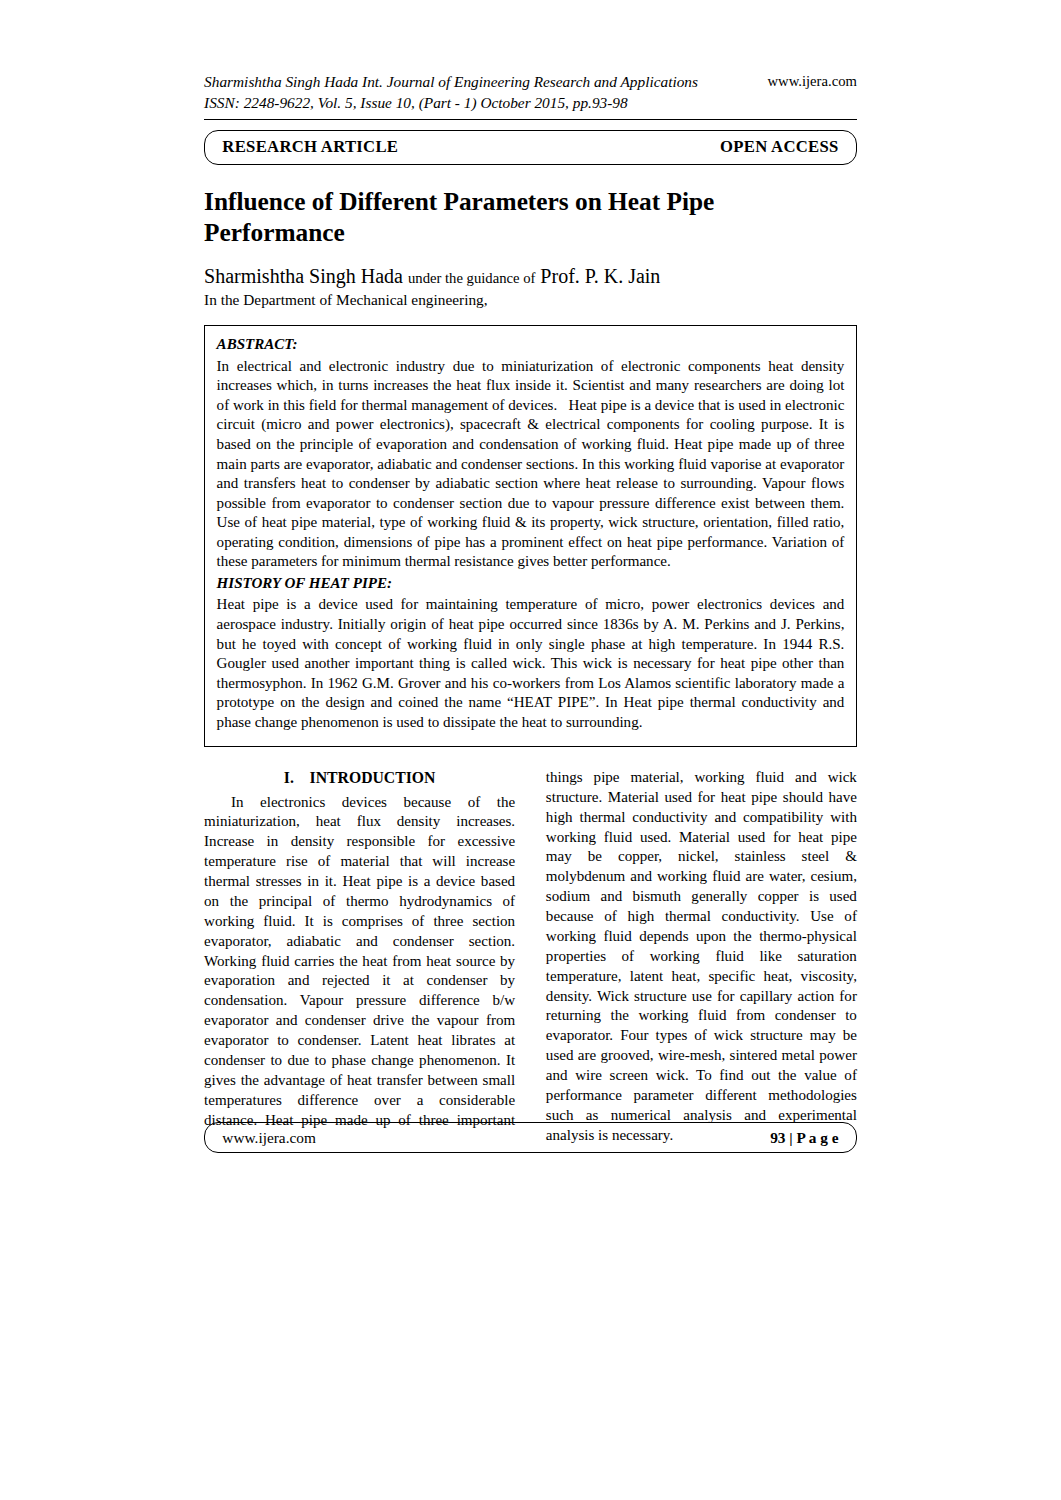Sharmishtha Singh Hada Int. Journal of Engineering Research and Applications www.ijera.com
ISSN: 2248-9622, Vol. 5, Issue 10, (Part - 1) October 2015, pp.93-98
RESEARCH ARTICLE OPEN ACCESS
Influence of Different Parameters on Heat Pipe Performance
Sharmishtha Singh Hada under the guidance of Prof. P. K. Jain
In the Department of Mechanical engineering,
ABSTRACT:
In electrical and electronic industry due to miniaturization of electronic components heat density increases which, in turns increases the heat flux inside it. Scientist and many researchers are doing lot of work in this field for thermal management of devices. Heat pipe is a device that is used in electronic circuit (micro and power electronics), spacecraft & electrical components for cooling purpose. It is based on the principle of evaporation and condensation of working fluid. Heat pipe made up of three main parts are evaporator, adiabatic and condenser sections. In this working fluid vaporise at evaporator and transfers heat to condenser by adiabatic section where heat release to surrounding. Vapour flows possible from evaporator to condenser section due to vapour pressure difference exist between them. Use of heat pipe material, type of working fluid & its property, wick structure, orientation, filled ratio, operating condition, dimensions of pipe has a prominent effect on heat pipe performance. Variation of these parameters for minimum thermal resistance gives better performance.
HISTORY OF HEAT PIPE:
Heat pipe is a device used for maintaining temperature of micro, power electronics devices and aerospace industry. Initially origin of heat pipe occurred since 1836s by A. M. Perkins and J. Perkins, but he toyed with concept of working fluid in only single phase at high temperature. In 1944 R.S. Gougler used another important thing is called wick. This wick is necessary for heat pipe other than thermosyphon. In 1962 G.M. Grover and his co-workers from Los Alamos scientific laboratory made a prototype on the design and coined the name “HEAT PIPE”. In Heat pipe thermal conductivity and phase change phenomenon is used to dissipate the heat to surrounding.
I. INTRODUCTION
In electronics devices because of the miniaturization, heat flux density increases. Increase in density responsible for excessive temperature rise of material that will increase thermal stresses in it. Heat pipe is a device based on the principal of thermo hydrodynamics of working fluid. It is comprises of three section evaporator, adiabatic and condenser section. Working fluid carries the heat from heat source by evaporation and rejected it at condenser by condensation. Vapour pressure difference b/w evaporator and condenser drive the vapour from evaporator to condenser. Latent heat librates at condenser to due to phase change phenomenon. It gives the advantage of heat transfer between small temperatures difference over a considerable distance. Heat pipe made up of three important things pipe material, working fluid and wick structure. Material used for heat pipe should have high thermal conductivity and compatibility with working fluid used. Material used for heat pipe may be copper, nickel, stainless steel & molybdenum and working fluid are water, cesium, sodium and bismuth generally copper is used because of high thermal conductivity. Use of working fluid depends upon the thermo-physical properties of working fluid like saturation temperature, latent heat, specific heat, viscosity, density. Wick structure use for capillary action for returning the working fluid from condenser to evaporator. Four types of wick structure may be used are grooved, wire-mesh, sintered metal power and wire screen wick. To find out the value of performance parameter different methodologies such as numerical analysis and experimental analysis is necessary.
www.ijera.com 93 | P a g e